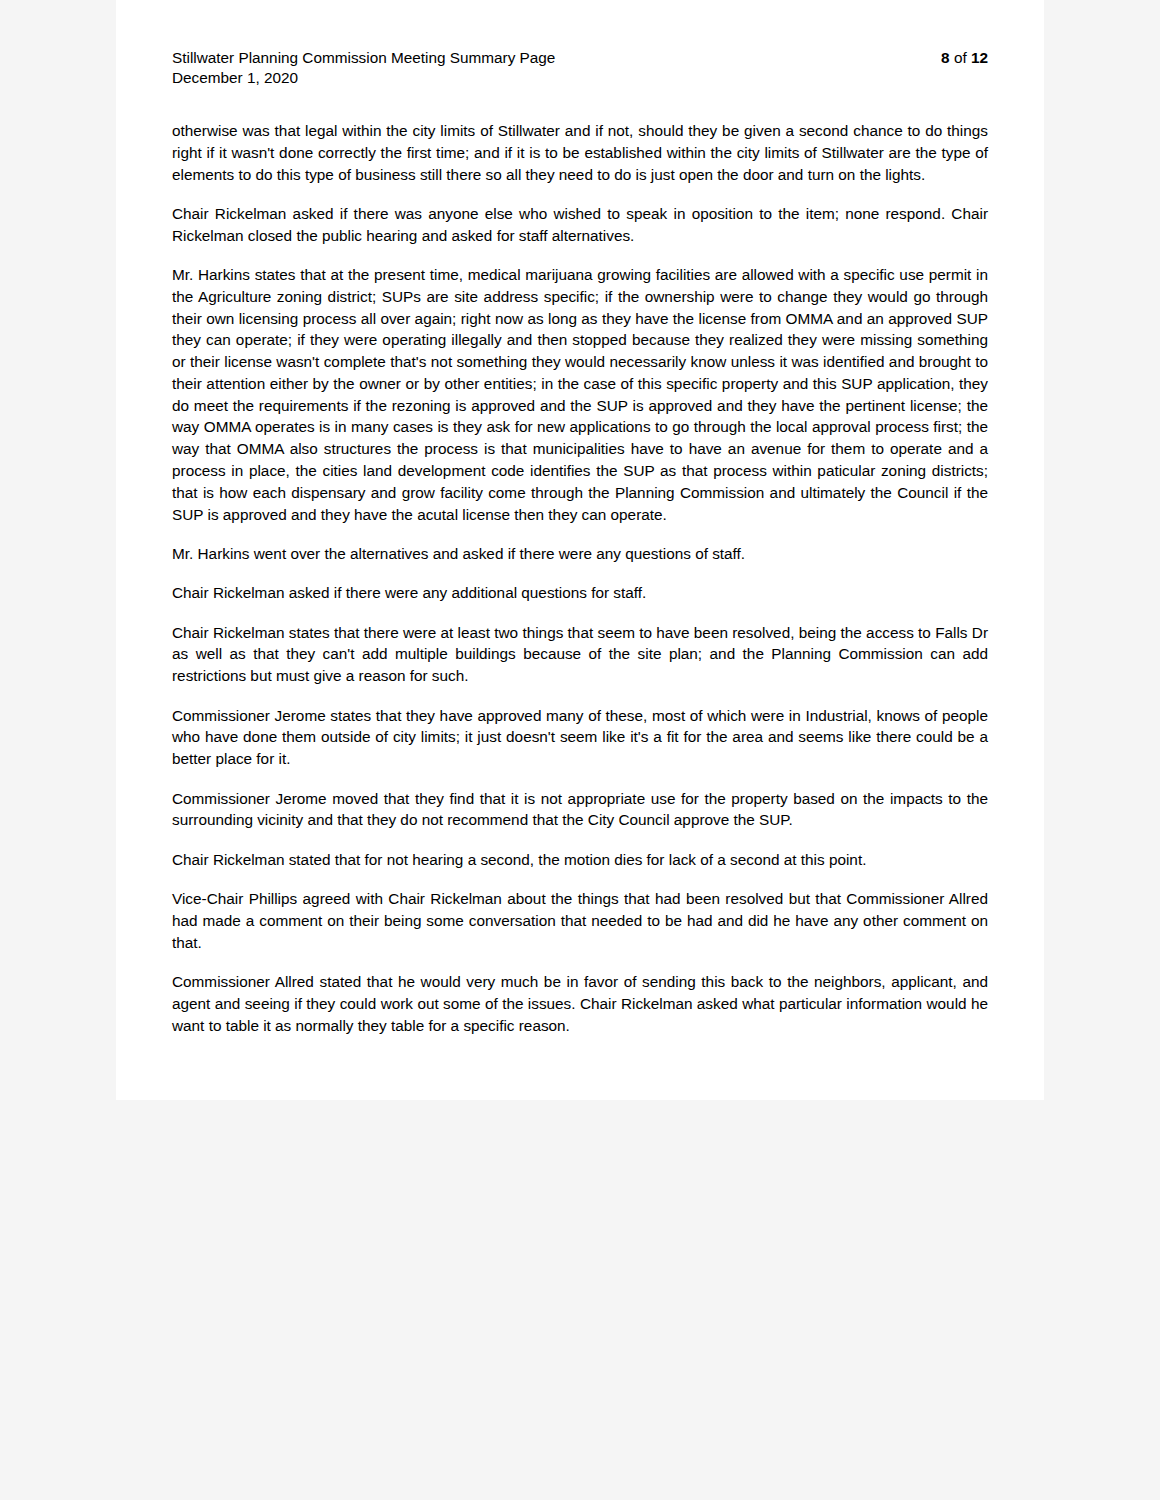Stillwater Planning Commission Meeting Summary Page
December 1, 2020
8 of 12
otherwise was that legal within the city limits of Stillwater and if not, should they be given a second chance to do things right if it wasn't done correctly the first time; and if it is to be established within the city limits of Stillwater are the type of elements to do this type of business still there so all they need to do is just open the door and turn on the lights.
Chair Rickelman asked if there was anyone else who wished to speak in oposition to the item; none respond. Chair Rickelman closed the public hearing and asked for staff alternatives.
Mr. Harkins states that at the present time, medical marijuana growing facilities are allowed with a specific use permit in the Agriculture zoning district; SUPs are site address specific; if the ownership were to change they would go through their own licensing process all over again; right now as long as they have the license from OMMA and an approved SUP they can operate; if they were operating illegally and then stopped because they realized they were missing something or their license wasn't complete that's not something they would necessarily know unless it was identified and brought to their attention either by the owner or by other entities; in the case of this specific property and this SUP application, they do meet the requirements if the rezoning is approved and the SUP is approved and they have the pertinent license; the way OMMA operates is in many cases is they ask for new applications to go through the local approval process first; the way that OMMA also structures the process is that municipalities have to have an avenue for them to operate and a process in place, the cities land development code identifies the SUP as that process within paticular zoning districts; that is how each dispensary and grow facility come through the Planning Commission and ultimately the Council if the SUP is approved and they have the acutal license then they can operate.
Mr. Harkins went over the alternatives and asked if there were any questions of staff.
Chair Rickelman asked if there were any additional questions for staff.
Chair Rickelman states that there were at least two things that seem to have been resolved, being the access to Falls Dr as well as that they can't add multiple buildings because of the site plan; and the Planning Commission can add restrictions but must give a reason for such.
Commissioner Jerome states that they have approved many of these, most of which were in Industrial, knows of people who have done them outside of city limits; it just doesn't seem like it's a fit for the area and seems like there could be a better place for it.
Commissioner Jerome moved that they find that it is not appropriate use for the property based on the impacts to the surrounding vicinity and that they do not recommend that the City Council approve the SUP.
Chair Rickelman stated that for not hearing a second, the motion dies for lack of a second at this point.
Vice-Chair Phillips agreed with Chair Rickelman about the things that had been resolved but that Commissioner Allred had made a comment on their being some conversation that needed to be had and did he have any other comment on that.
Commissioner Allred stated that he would very much be in favor of sending this back to the neighbors, applicant, and agent and seeing if they could work out some of the issues. Chair Rickelman asked what particular information would he want to table it as normally they table for a specific reason.